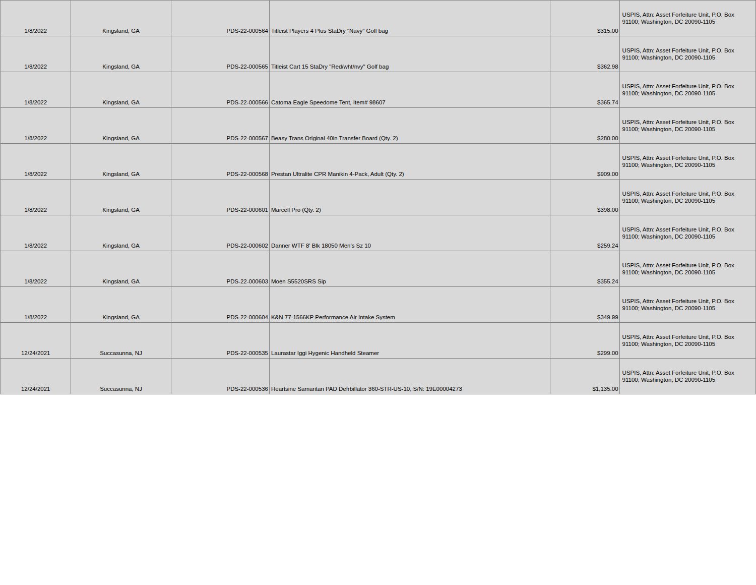| 1/8/2022 | Kingsland, GA | PDS-22-000564 | Titleist Players 4 Plus StaDry "Navy" Golf bag | $315.00 | USPIS, Attn: Asset Forfeiture Unit, P.O. Box 91100; Washington, DC 20090-1105 |
| 1/8/2022 | Kingsland, GA | PDS-22-000565 | Titleist Cart 15 StaDry "Red/wht/nvy" Golf bag | $362.98 | USPIS, Attn: Asset Forfeiture Unit, P.O. Box 91100; Washington, DC 20090-1105 |
| 1/8/2022 | Kingsland, GA | PDS-22-000566 | Catoma Eagle Speedome Tent, Item# 98607 | $365.74 | USPIS, Attn: Asset Forfeiture Unit, P.O. Box 91100; Washington, DC 20090-1105 |
| 1/8/2022 | Kingsland, GA | PDS-22-000567 | Beasy Trans Original 40in Transfer Board (Qty. 2) | $280.00 | USPIS, Attn: Asset Forfeiture Unit, P.O. Box 91100; Washington, DC 20090-1105 |
| 1/8/2022 | Kingsland, GA | PDS-22-000568 | Prestan Ultralite CPR Manikin 4-Pack, Adult (Qty. 2) | $909.00 | USPIS, Attn: Asset Forfeiture Unit, P.O. Box 91100; Washington, DC 20090-1105 |
| 1/8/2022 | Kingsland, GA | PDS-22-000601 | Marcell Pro (Qty. 2) | $398.00 | USPIS, Attn: Asset Forfeiture Unit, P.O. Box 91100; Washington, DC 20090-1105 |
| 1/8/2022 | Kingsland, GA | PDS-22-000602 | Danner WTF 8' Blk 18050 Men's Sz 10 | $259.24 | USPIS, Attn: Asset Forfeiture Unit, P.O. Box 91100; Washington, DC 20090-1105 |
| 1/8/2022 | Kingsland, GA | PDS-22-000603 | Moen S5520SRS Sip | $355.24 | USPIS, Attn: Asset Forfeiture Unit, P.O. Box 91100; Washington, DC 20090-1105 |
| 1/8/2022 | Kingsland, GA | PDS-22-000604 | K&N 77-1566KP Performance Air Intake System | $349.99 | USPIS, Attn: Asset Forfeiture Unit, P.O. Box 91100; Washington, DC 20090-1105 |
| 12/24/2021 | Succasunna, NJ | PDS-22-000535 | Laurastar Iggi Hygenic Handheld Steamer | $299.00 | USPIS, Attn: Asset Forfeiture Unit, P.O. Box 91100; Washington, DC 20090-1105 |
| 12/24/2021 | Succasunna, NJ | PDS-22-000536 | Heartsine Samaritan PAD Defrbillator 360-STR-US-10, S/N: 19E00004273 | $1,135.00 | USPIS, Attn: Asset Forfeiture Unit, P.O. Box 91100; Washington, DC 20090-1105 |